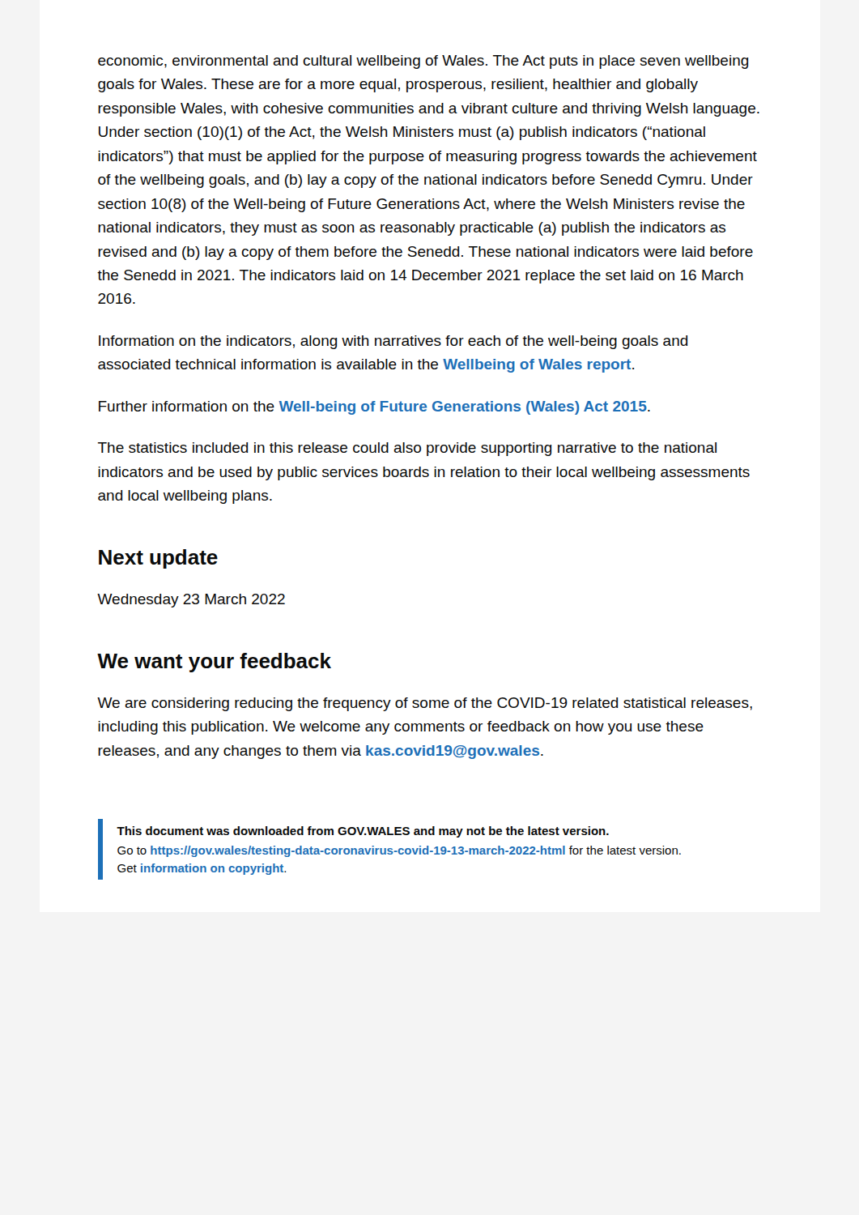economic, environmental and cultural wellbeing of Wales. The Act puts in place seven wellbeing goals for Wales. These are for a more equal, prosperous, resilient, healthier and globally responsible Wales, with cohesive communities and a vibrant culture and thriving Welsh language. Under section (10)(1) of the Act, the Welsh Ministers must (a) publish indicators (“national indicators”) that must be applied for the purpose of measuring progress towards the achievement of the wellbeing goals, and (b) lay a copy of the national indicators before Senedd Cymru. Under section 10(8) of the Well-being of Future Generations Act, where the Welsh Ministers revise the national indicators, they must as soon as reasonably practicable (a) publish the indicators as revised and (b) lay a copy of them before the Senedd. These national indicators were laid before the Senedd in 2021. The indicators laid on 14 December 2021 replace the set laid on 16 March 2016.
Information on the indicators, along with narratives for each of the well-being goals and associated technical information is available in the Wellbeing of Wales report.
Further information on the Well-being of Future Generations (Wales) Act 2015.
The statistics included in this release could also provide supporting narrative to the national indicators and be used by public services boards in relation to their local wellbeing assessments and local wellbeing plans.
Next update
Wednesday 23 March 2022
We want your feedback
We are considering reducing the frequency of some of the COVID-19 related statistical releases, including this publication. We welcome any comments or feedback on how you use these releases, and any changes to them via kas.covid19@gov.wales.
This document was downloaded from GOV.WALES and may not be the latest version.
Go to https://gov.wales/testing-data-coronavirus-covid-19-13-march-2022-html for the latest version.
Get information on copyright.